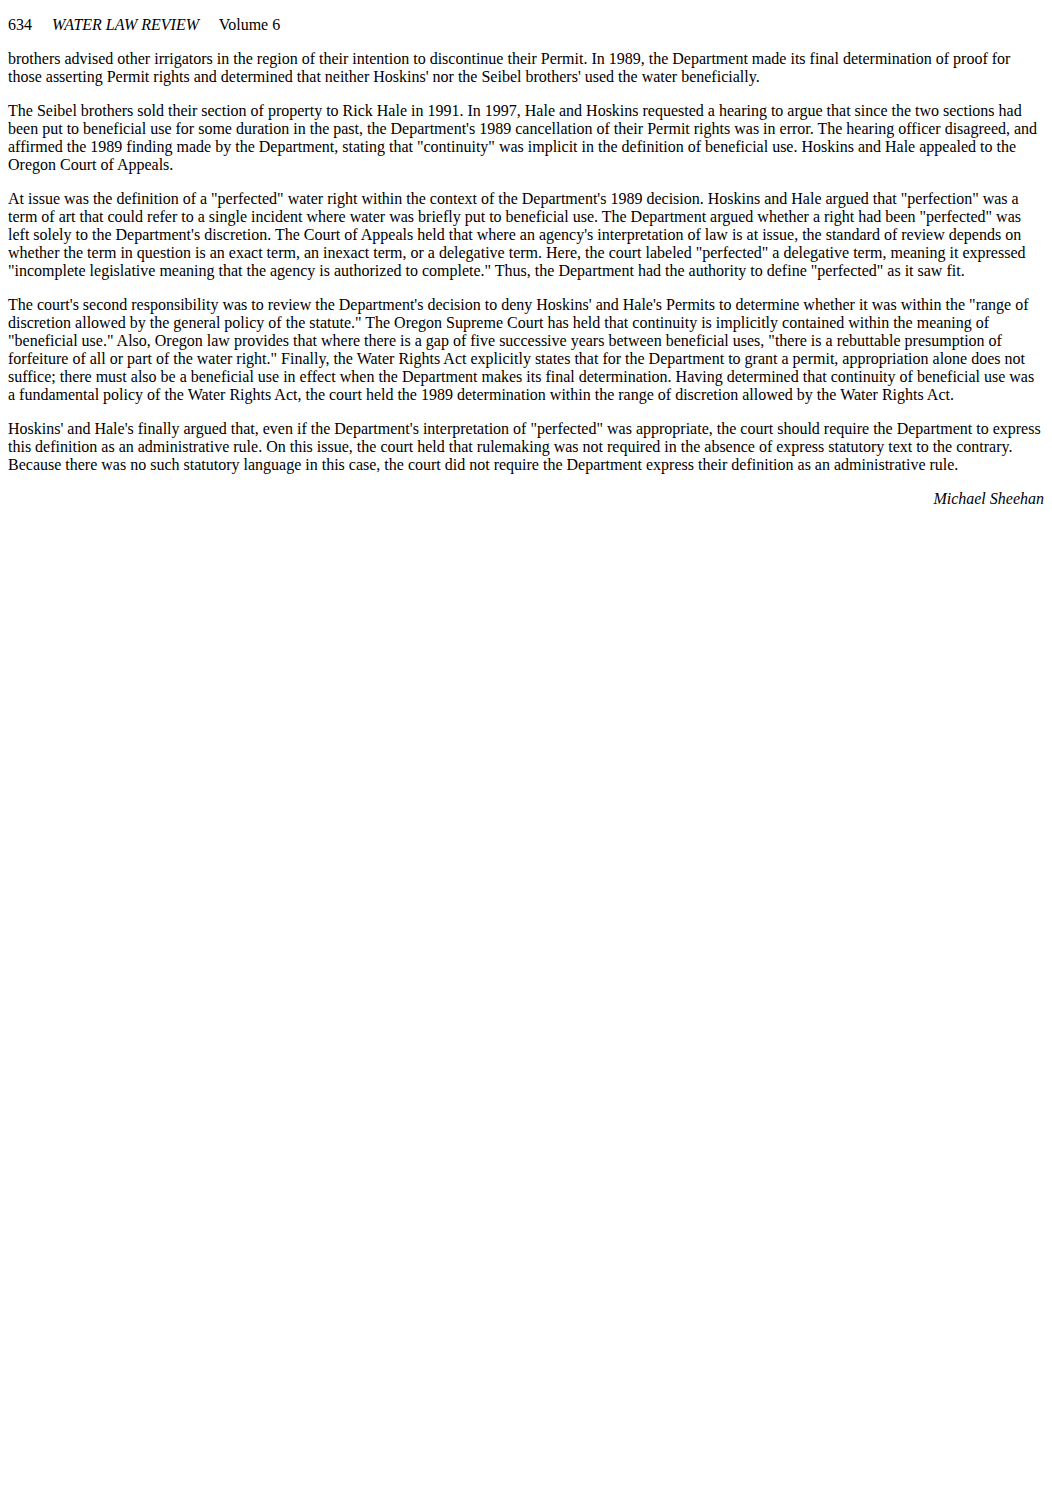634 WATER LAW REVIEW Volume 6
brothers advised other irrigators in the region of their intention to discontinue their Permit. In 1989, the Department made its final determination of proof for those asserting Permit rights and determined that neither Hoskins' nor the Seibel brothers' used the water beneficially.
The Seibel brothers sold their section of property to Rick Hale in 1991. In 1997, Hale and Hoskins requested a hearing to argue that since the two sections had been put to beneficial use for some duration in the past, the Department's 1989 cancellation of their Permit rights was in error. The hearing officer disagreed, and affirmed the 1989 finding made by the Department, stating that "continuity" was implicit in the definition of beneficial use. Hoskins and Hale appealed to the Oregon Court of Appeals.
At issue was the definition of a "perfected" water right within the context of the Department's 1989 decision. Hoskins and Hale argued that "perfection" was a term of art that could refer to a single incident where water was briefly put to beneficial use. The Department argued whether a right had been "perfected" was left solely to the Department's discretion. The Court of Appeals held that where an agency's interpretation of law is at issue, the standard of review depends on whether the term in question is an exact term, an inexact term, or a delegative term. Here, the court labeled "perfected" a delegative term, meaning it expressed "incomplete legislative meaning that the agency is authorized to complete." Thus, the Department had the authority to define "perfected" as it saw fit.
The court's second responsibility was to review the Department's decision to deny Hoskins' and Hale's Permits to determine whether it was within the "range of discretion allowed by the general policy of the statute." The Oregon Supreme Court has held that continuity is implicitly contained within the meaning of "beneficial use." Also, Oregon law provides that where there is a gap of five successive years between beneficial uses, "there is a rebuttable presumption of forfeiture of all or part of the water right." Finally, the Water Rights Act explicitly states that for the Department to grant a permit, appropriation alone does not suffice; there must also be a beneficial use in effect when the Department makes its final determination. Having determined that continuity of beneficial use was a fundamental policy of the Water Rights Act, the court held the 1989 determination within the range of discretion allowed by the Water Rights Act.
Hoskins' and Hale's finally argued that, even if the Department's interpretation of "perfected" was appropriate, the court should require the Department to express this definition as an administrative rule. On this issue, the court held that rulemaking was not required in the absence of express statutory text to the contrary. Because there was no such statutory language in this case, the court did not require the Department express their definition as an administrative rule.
Michael Sheehan